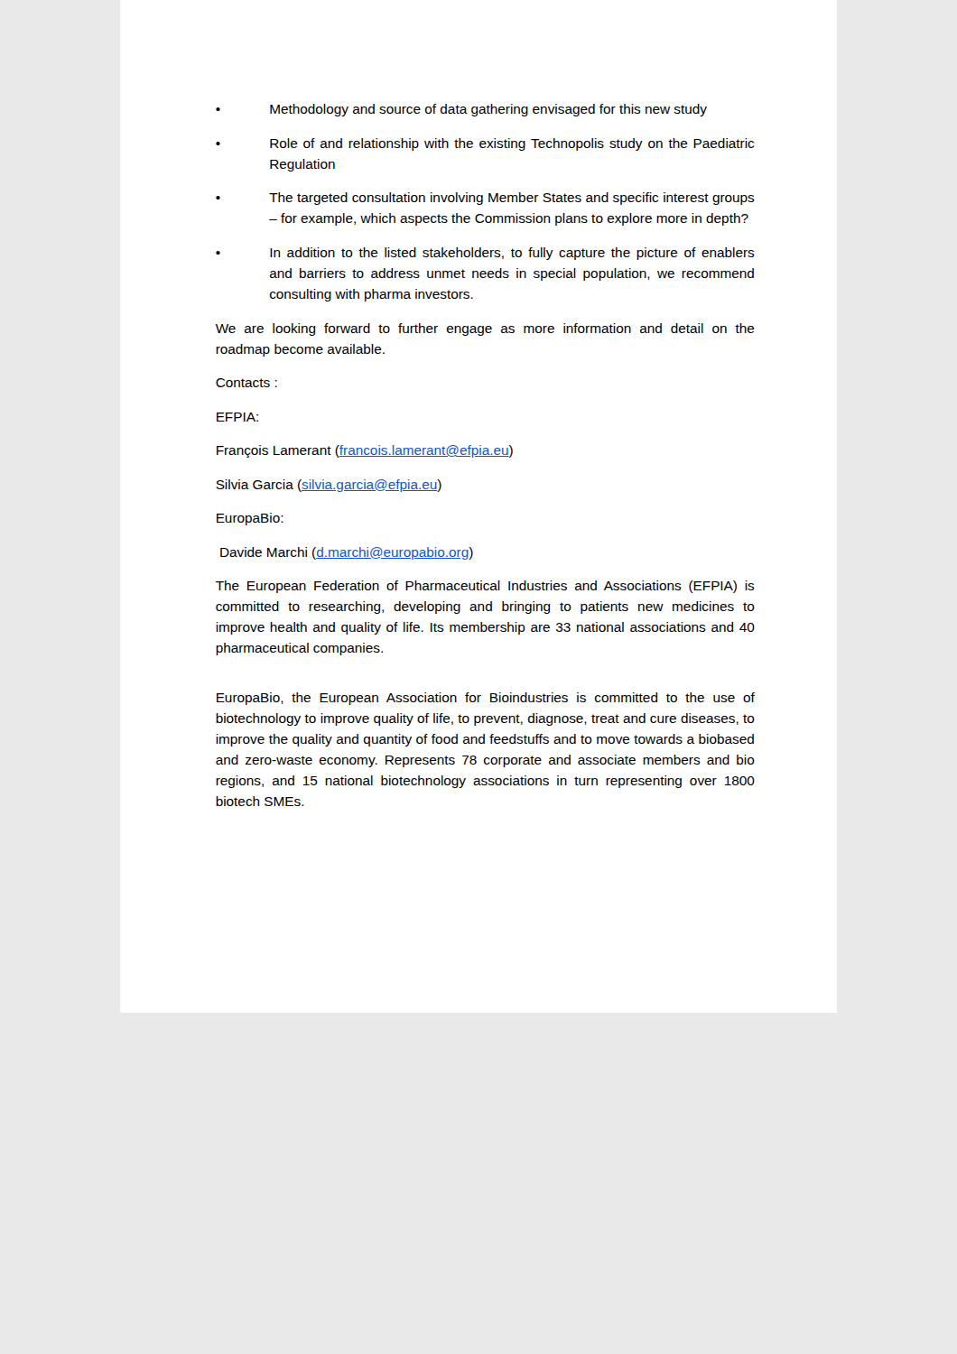•Methodology and source of data gathering envisaged for this new study
•Role of and relationship with the existing Technopolis study on the Paediatric Regulation
•The targeted consultation involving Member States and specific interest groups – for example, which aspects the Commission plans to explore more in depth?
•In addition to the listed stakeholders, to fully capture the picture of enablers and barriers to address unmet needs in special population, we recommend consulting with pharma investors.
We are looking forward to further engage as more information and detail on the roadmap become available.
Contacts :
EFPIA:
François Lamerant (francois.lamerant@efpia.eu)
Silvia Garcia (silvia.garcia@efpia.eu)
EuropaBio:
Davide Marchi (d.marchi@europabio.org)
The European Federation of Pharmaceutical Industries and Associations (EFPIA) is committed to researching, developing and bringing to patients new medicines to improve health and quality of life. Its membership are 33 national associations and 40 pharmaceutical companies.
EuropaBio, the European Association for Bioindustries is committed to the use of biotechnology to improve quality of life, to prevent, diagnose, treat and cure diseases, to improve the quality and quantity of food and feedstuffs and to move towards a biobased and zero-waste economy. Represents 78 corporate and associate members and bio regions, and 15 national biotechnology associations in turn representing over 1800 biotech SMEs.